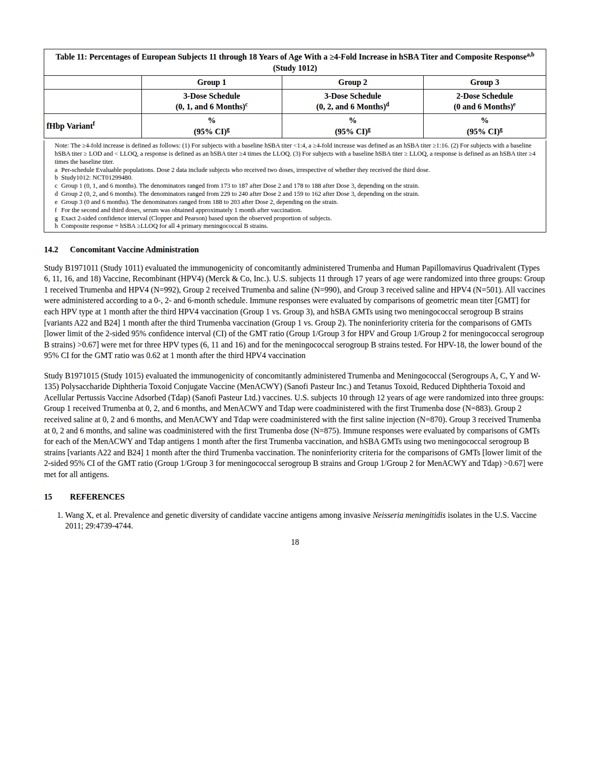| Table 11: Percentages of European Subjects 11 through 18 Years of Age With a ≥4-Fold Increase in hSBA Titer and Composite Response a,b (Study 1012) |
| --- |
| | Group 1 | Group 2 | Group 3 |
| | 3-Dose Schedule (0, 1, and 6 Months) c | 3-Dose Schedule (0, 2, and 6 Months) d | 2-Dose Schedule (0 and 6 Months) e |
| fHbp Variant f | % (95% CI) g | % (95% CI) g | % (95% CI) g |
Note: The ≥4-fold increase is defined as follows: (1) For subjects with a baseline hSBA titer <1:4, a ≥4-fold increase was defined as an hSBA titer ≥1:16. (2) For subjects with a baseline hSBA titer ≥ LOD and < LLOQ, a response is defined as an hSBA titer ≥4 times the LLOQ. (3) For subjects with a baseline hSBA titer ≥ LLOQ, a response is defined as an hSBA titer ≥4 times the baseline titer.
aPer-schedule Evaluable populations. Dose 2 data include subjects who received two doses, irrespective of whether they received the third dose.
bStudy1012: NCT01299480.
cGroup 1 (0, 1, and 6 months). The denominators ranged from 173 to 187 after Dose 2 and 178 to 188 after Dose 3, depending on the strain.
dGroup 2 (0, 2, and 6 months). The denominators ranged from 229 to 240 after Dose 2 and 159 to 162 after Dose 3, depending on the strain.
eGroup 3 (0 and 6 months). The denominators ranged from 188 to 203 after Dose 2, depending on the strain.
fFor the second and third doses, serum was obtained approximately 1 month after vaccination.
gExact 2-sided confidence interval (Clopper and Pearson) based upon the observed proportion of subjects.
hComposite response = hSBA ≥LLOQ for all 4 primary meningococcal B strains.
14.2 Concomitant Vaccine Administration
Study B1971011 (Study 1011) evaluated the immunogenicity of concomitantly administered Trumenba and Human Papillomavirus Quadrivalent (Types 6, 11, 16, and 18) Vaccine, Recombinant (HPV4) (Merck & Co, Inc.). U.S. subjects 11 through 17 years of age were randomized into three groups: Group 1 received Trumenba and HPV4 (N=992), Group 2 received Trumenba and saline (N=990), and Group 3 received saline and HPV4 (N=501). All vaccines were administered according to a 0-, 2- and 6-month schedule. Immune responses were evaluated by comparisons of geometric mean titer [GMT] for each HPV type at 1 month after the third HPV4 vaccination (Group 1 vs. Group 3), and hSBA GMTs using two meningococcal serogroup B strains [variants A22 and B24] 1 month after the third Trumenba vaccination (Group 1 vs. Group 2). The noninferiority criteria for the comparisons of GMTs [lower limit of the 2-sided 95% confidence interval (CI) of the GMT ratio (Group 1/Group 3 for HPV and Group 1/Group 2 for meningococcal serogroup B strains) >0.67] were met for three HPV types (6, 11 and 16) and for the meningococcal serogroup B strains tested. For HPV-18, the lower bound of the 95% CI for the GMT ratio was 0.62 at 1 month after the third HPV4 vaccination
Study B1971015 (Study 1015) evaluated the immunogenicity of concomitantly administered Trumenba and Meningococcal (Serogroups A, C, Y and W-135) Polysaccharide Diphtheria Toxoid Conjugate Vaccine (MenACWY) (Sanofi Pasteur Inc.) and Tetanus Toxoid, Reduced Diphtheria Toxoid and Acellular Pertussis Vaccine Adsorbed (Tdap) (Sanofi Pasteur Ltd.) vaccines. U.S. subjects 10 through 12 years of age were randomized into three groups: Group 1 received Trumenba at 0, 2, and 6 months, and MenACWY and Tdap were coadministered with the first Trumenba dose (N=883). Group 2 received saline at 0, 2 and 6 months, and MenACWY and Tdap were coadministered with the first saline injection (N=870). Group 3 received Trumenba at 0, 2 and 6 months, and saline was coadministered with the first Trumenba dose (N=875). Immune responses were evaluated by comparisons of GMTs for each of the MenACWY and Tdap antigens 1 month after the first Trumenba vaccination, and hSBA GMTs using two meningococcal serogroup B strains [variants A22 and B24] 1 month after the third Trumenba vaccination. The noninferiority criteria for the comparisons of GMTs [lower limit of the 2-sided 95% CI of the GMT ratio (Group 1/Group 3 for meningococcal serogroup B strains and Group 1/Group 2 for MenACWY and Tdap) >0.67] were met for all antigens.
15 REFERENCES
Wang X, et al. Prevalence and genetic diversity of candidate vaccine antigens among invasive Neisseria meningitidis isolates in the U.S. Vaccine 2011; 29:4739-4744.
18